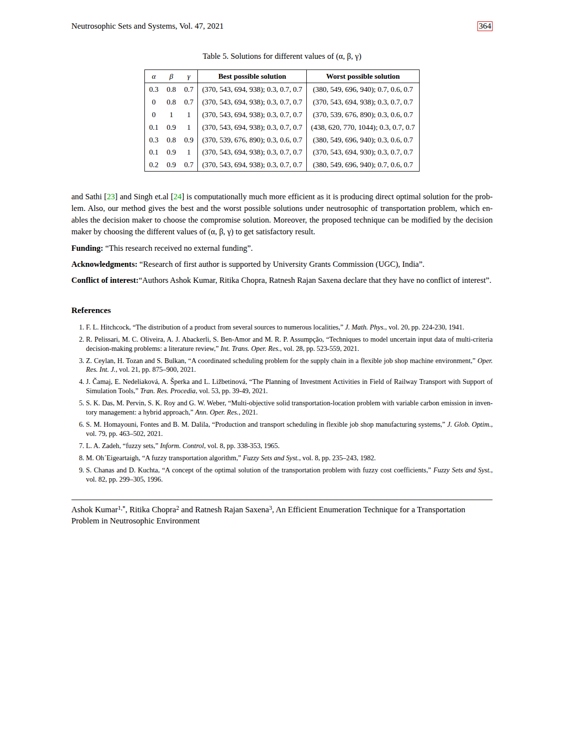Neutrosophic Sets and Systems, Vol. 47, 2021 364
Table 5. Solutions for different values of (α, β, γ)
| α | β | γ | Best possible solution | Worst possible solution |
| --- | --- | --- | --- | --- |
| 0.3 | 0.8 | 0.7 | (370, 543, 694, 938); 0.3, 0.7, 0.7 | (380, 549, 696, 940); 0.7, 0.6, 0.7 |
| 0 | 0.8 | 0.7 | (370, 543, 694, 938); 0.3, 0.7, 0.7 | (370, 543, 694, 938); 0.3, 0.7, 0.7 |
| 0 | 1 | 1 | (370, 543, 694, 938); 0.3, 0.7, 0.7 | (370, 539, 676, 890); 0.3, 0.6, 0.7 |
| 0.1 | 0.9 | 1 | (370, 543, 694, 938); 0.3, 0.7, 0.7 | (438, 620, 770, 1044); 0.3, 0.7, 0.7 |
| 0.3 | 0.8 | 0.9 | (370, 539, 676, 890); 0.3, 0.6, 0.7 | (380, 549, 696, 940); 0.3, 0.6, 0.7 |
| 0.1 | 0.9 | 1 | (370, 543, 694, 938); 0.3, 0.7, 0.7 | (370, 543, 694, 930); 0.3, 0.7, 0.7 |
| 0.2 | 0.9 | 0.7 | (370, 543, 694, 938); 0.3, 0.7, 0.7 | (380, 549, 696, 940); 0.7, 0.6, 0.7 |
and Sathi [23] and Singh et.al [24] is computationally much more efficient as it is producing direct optimal solution for the problem. Also, our method gives the best and the worst possible solutions under neutrosophic of transportation problem, which enables the decision maker to choose the compromise solution. Moreover, the proposed technique can be modified by the decision maker by choosing the different values of (α, β, γ) to get satisfactory result.
Funding: “This research received no external funding”.
Acknowledgments: “Research of first author is supported by University Grants Commission (UGC), India”.
Conflict of interest:“Authors Ashok Kumar, Ritika Chopra, Ratnesh Rajan Saxena declare that they have no conflict of interest”.
References
F. L. Hitchcock, “The distribution of a product from several sources to numerous localities,” J. Math. Phys., vol. 20, pp. 224-230, 1941.
R. Pelissari, M. C. Oliveira, A. J. Abackerli, S. Ben-Amor and M. R. P. Assumpção, “Techniques to model uncertain input data of multi-criteria decision-making problems: a literature review,” Int. Trans. Oper. Res., vol. 28, pp. 523-559, 2021.
Z. Ceylan, H. Tozan and S. Bulkan, “A coordinated scheduling problem for the supply chain in a flexible job shop machine environment,” Oper. Res. Int. J., vol. 21, pp. 875–900, 2021.
J. Čamaj, E. Nedeliaková, A. Šperka and L. Ližbetinová, “The Planning of Investment Activities in Field of Railway Transport with Support of Simulation Tools,” Tran. Res. Procedia, vol. 53, pp. 39-49, 2021.
S. K. Das, M. Pervin, S. K. Roy and G. W. Weber, “Multi-objective solid transportation-location problem with variable carbon emission in inventory management: a hybrid approach,” Ann. Oper. Res., 2021.
S. M. Homayouni, Fontes and B. M. Dalila, “Production and transport scheduling in flexible job shop manufacturing systems,” J. Glob. Optim., vol. 79, pp. 463–502, 2021.
L. A. Zadeh, “fuzzy sets,” Inform. Control, vol. 8, pp. 338-353, 1965.
M. Oh´Eigeartaigh, “A fuzzy transportation algorithm,” Fuzzy Sets and Syst., vol. 8, pp. 235–243, 1982.
S. Chanas and D. Kuchta, “A concept of the optimal solution of the transportation problem with fuzzy cost coefficients,” Fuzzy Sets and Syst., vol. 82, pp. 299–305, 1996.
Ashok Kumar1,*, Ritika Chopra2 and Ratnesh Rajan Saxena3, An Efficient Enumeration Technique for a Transportation Problem in Neutrosophic Environment